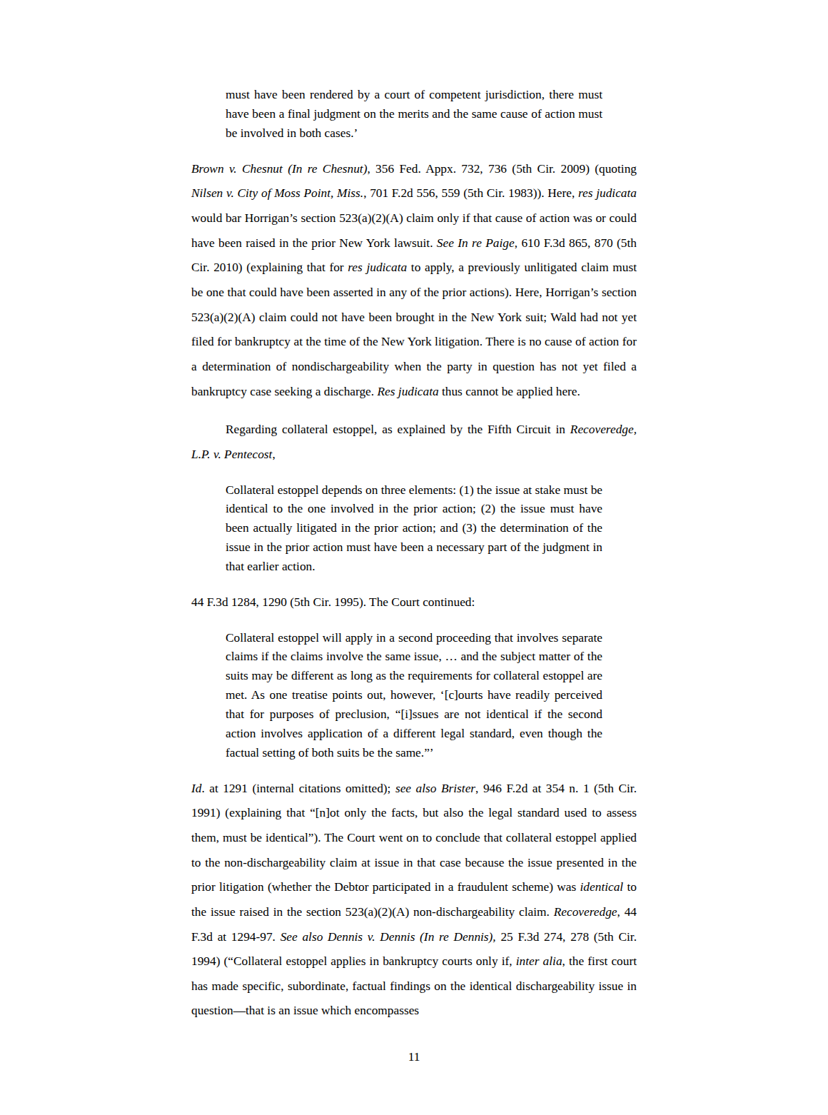must have been rendered by a court of competent jurisdiction, there must have been a final judgment on the merits and the same cause of action must be involved in both cases.’
Brown v. Chesnut (In re Chesnut), 356 Fed. Appx. 732, 736 (5th Cir. 2009) (quoting Nilsen v. City of Moss Point, Miss., 701 F.2d 556, 559 (5th Cir. 1983)). Here, res judicata would bar Horrigan’s section 523(a)(2)(A) claim only if that cause of action was or could have been raised in the prior New York lawsuit. See In re Paige, 610 F.3d 865, 870 (5th Cir. 2010) (explaining that for res judicata to apply, a previously unlitigated claim must be one that could have been asserted in any of the prior actions). Here, Horrigan’s section 523(a)(2)(A) claim could not have been brought in the New York suit; Wald had not yet filed for bankruptcy at the time of the New York litigation. There is no cause of action for a determination of nondischargeability when the party in question has not yet filed a bankruptcy case seeking a discharge. Res judicata thus cannot be applied here.
Regarding collateral estoppel, as explained by the Fifth Circuit in Recoveredge, L.P. v. Pentecost,
Collateral estoppel depends on three elements: (1) the issue at stake must be identical to the one involved in the prior action; (2) the issue must have been actually litigated in the prior action; and (3) the determination of the issue in the prior action must have been a necessary part of the judgment in that earlier action.
44 F.3d 1284, 1290 (5th Cir. 1995). The Court continued:
Collateral estoppel will apply in a second proceeding that involves separate claims if the claims involve the same issue, … and the subject matter of the suits may be different as long as the requirements for collateral estoppel are met. As one treatise points out, however, ‘[c]ourts have readily perceived that for purposes of preclusion, “[i]ssues are not identical if the second action involves application of a different legal standard, even though the factual setting of both suits be the same.”’
Id. at 1291 (internal citations omitted); see also Brister, 946 F.2d at 354 n. 1 (5th Cir. 1991) (explaining that “[n]ot only the facts, but also the legal standard used to assess them, must be identical”). The Court went on to conclude that collateral estoppel applied to the non-dischargeability claim at issue in that case because the issue presented in the prior litigation (whether the Debtor participated in a fraudulent scheme) was identical to the issue raised in the section 523(a)(2)(A) non-dischargeability claim. Recoveredge, 44 F.3d at 1294-97. See also Dennis v. Dennis (In re Dennis), 25 F.3d 274, 278 (5th Cir. 1994) (“Collateral estoppel applies in bankruptcy courts only if, inter alia, the first court has made specific, subordinate, factual findings on the identical dischargeability issue in question—that is an issue which encompasses
11